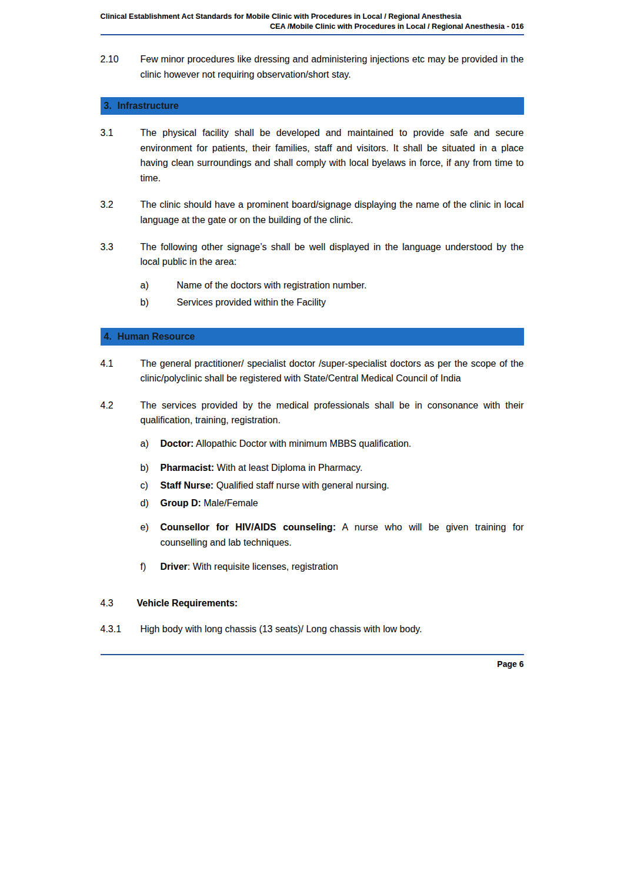Clinical Establishment Act Standards for Mobile Clinic with Procedures in Local / Regional Anesthesia
CEA /Mobile Clinic with Procedures in Local / Regional Anesthesia - 016
2.10
Few minor procedures like dressing and administering injections etc may be provided in the clinic however not requiring observation/short stay.
3. Infrastructure
3.1
The physical facility shall be developed and maintained to provide safe and secure environment for patients, their families, staff and visitors. It shall be situated in a place having clean surroundings and shall comply with local byelaws in force, if any from time to time.
3.2
The clinic should have a prominent board/signage displaying the name of the clinic in local language at the gate or on the building of the clinic.
3.3
The following other signage’s shall be well displayed in the language understood by the local public in the area:
a) Name of the doctors with registration number.
b) Services provided within the Facility
4. Human Resource
4.1
The general practitioner/ specialist doctor /super-specialist doctors as per the scope of the clinic/polyclinic shall be registered with State/Central Medical Council of India
4.2
The services provided by the medical professionals shall be in consonance with their qualification, training, registration.
a) Doctor: Allopathic Doctor with minimum MBBS qualification.
b) Pharmacist: With at least Diploma in Pharmacy.
c) Staff Nurse: Qualified staff nurse with general nursing.
d) Group D: Male/Female
e) Counsellor for HIV/AIDS counseling: A nurse who will be given training for counselling and lab techniques.
f) Driver: With requisite licenses, registration
4.3
Vehicle Requirements:
4.3.1
High body with long chassis (13 seats)/ Long chassis with low body.
Page 6